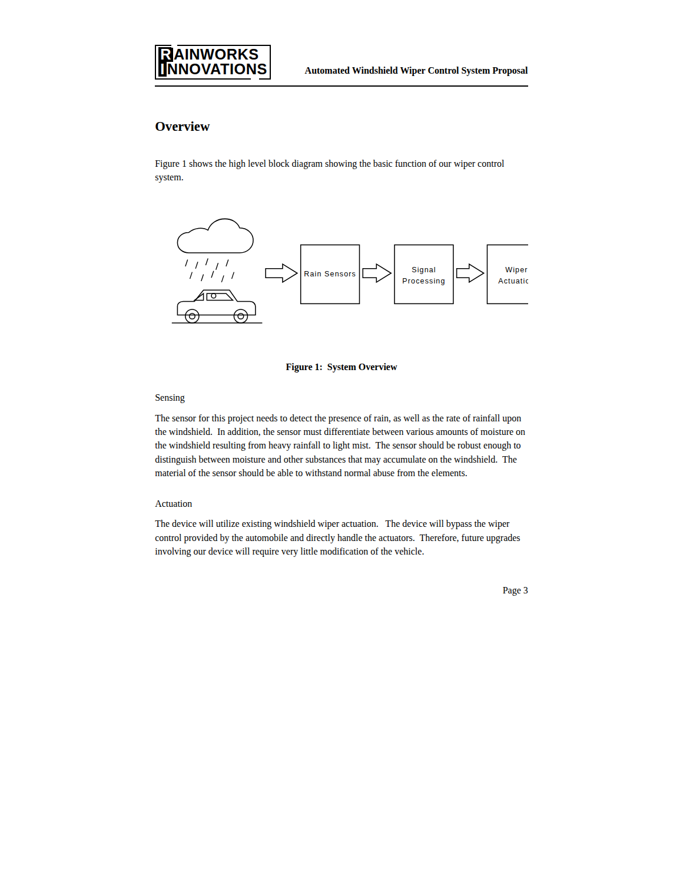RAINWORKS
INNOVATIONS
Automated Windshield Wiper Control System Proposal
Overview
Figure 1 shows the high level block diagram showing the basic function of our wiper control system.
System Overview block diagram Rain falling from a cloud onto a car feeds into Rain Sensors, which feed Signal Processing, which feeds Wiper Actuation. Rain Sensors Signal Processing Wiper Actuation
Figure 1: System Overview
Sensing
The sensor for this project needs to detect the presence of rain, as well as the rate of rainfall upon the windshield. In addition, the sensor must differentiate between various amounts of moisture on the windshield resulting from heavy rainfall to light mist. The sensor should be robust enough to distinguish between moisture and other substances that may accumulate on the windshield. The material of the sensor should be able to withstand normal abuse from the elements.
Actuation
The device will utilize existing windshield wiper actuation. The device will bypass the wiper control provided by the automobile and directly handle the actuators. Therefore, future upgrades involving our device will require very little modification of the vehicle.
Page 3